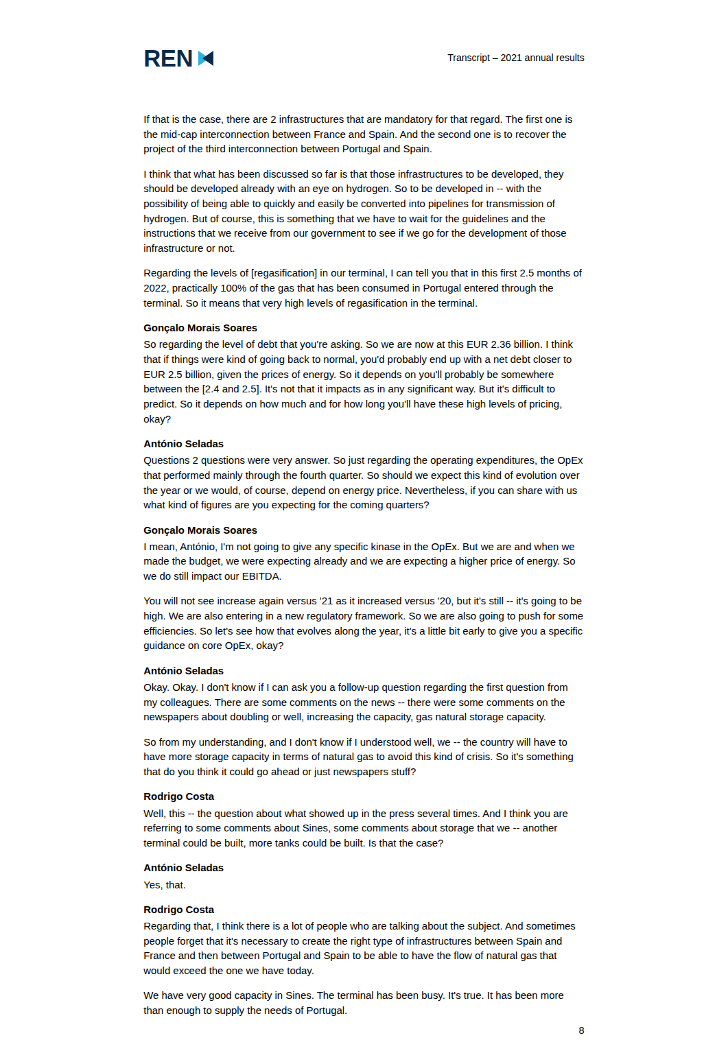REN
Transcript – 2021 annual results
If that is the case, there are 2 infrastructures that are mandatory for that regard. The first one is the mid-cap interconnection between France and Spain. And the second one is to recover the project of the third interconnection between Portugal and Spain.
I think that what has been discussed so far is that those infrastructures to be developed, they should be developed already with an eye on hydrogen. So to be developed in -- with the possibility of being able to quickly and easily be converted into pipelines for transmission of hydrogen. But of course, this is something that we have to wait for the guidelines and the instructions that we receive from our government to see if we go for the development of those infrastructure or not.
Regarding the levels of [regasification] in our terminal, I can tell you that in this first 2.5 months of 2022, practically 100% of the gas that has been consumed in Portugal entered through the terminal. So it means that very high levels of regasification in the terminal.
Gonçalo Morais Soares
So regarding the level of debt that you're asking. So we are now at this EUR 2.36 billion. I think that if things were kind of going back to normal, you'd probably end up with a net debt closer to EUR 2.5 billion, given the prices of energy. So it depends on you'll probably be somewhere between the [2.4 and 2.5]. It's not that it impacts as in any significant way. But it's difficult to predict. So it depends on how much and for how long you'll have these high levels of pricing, okay?
António Seladas
Questions 2 questions were very answer. So just regarding the operating expenditures, the OpEx that performed mainly through the fourth quarter. So should we expect this kind of evolution over the year or we would, of course, depend on energy price. Nevertheless, if you can share with us what kind of figures are you expecting for the coming quarters?
Gonçalo Morais Soares
I mean, António, I'm not going to give any specific kinase in the OpEx. But we are and when we made the budget, we were expecting already and we are expecting a higher price of energy. So we do still impact our EBITDA.
You will not see increase again versus '21 as it increased versus '20, but it's still -- it's going to be high. We are also entering in a new regulatory framework. So we are also going to push for some efficiencies. So let's see how that evolves along the year, it's a little bit early to give you a specific guidance on core OpEx, okay?
António Seladas
Okay. Okay. I don't know if I can ask you a follow-up question regarding the first question from my colleagues. There are some comments on the news -- there were some comments on the newspapers about doubling or well, increasing the capacity, gas natural storage capacity.
So from my understanding, and I don't know if I understood well, we -- the country will have to have more storage capacity in terms of natural gas to avoid this kind of crisis. So it's something that do you think it could go ahead or just newspapers stuff?
Rodrigo Costa
Well, this -- the question about what showed up in the press several times. And I think you are referring to some comments about Sines, some comments about storage that we -- another terminal could be built, more tanks could be built. Is that the case?
António Seladas
Yes, that.
Rodrigo Costa
Regarding that, I think there is a lot of people who are talking about the subject. And sometimes people forget that it's necessary to create the right type of infrastructures between Spain and France and then between Portugal and Spain to be able to have the flow of natural gas that would exceed the one we have today.
We have very good capacity in Sines. The terminal has been busy. It's true. It has been more than enough to supply the needs of Portugal.
8